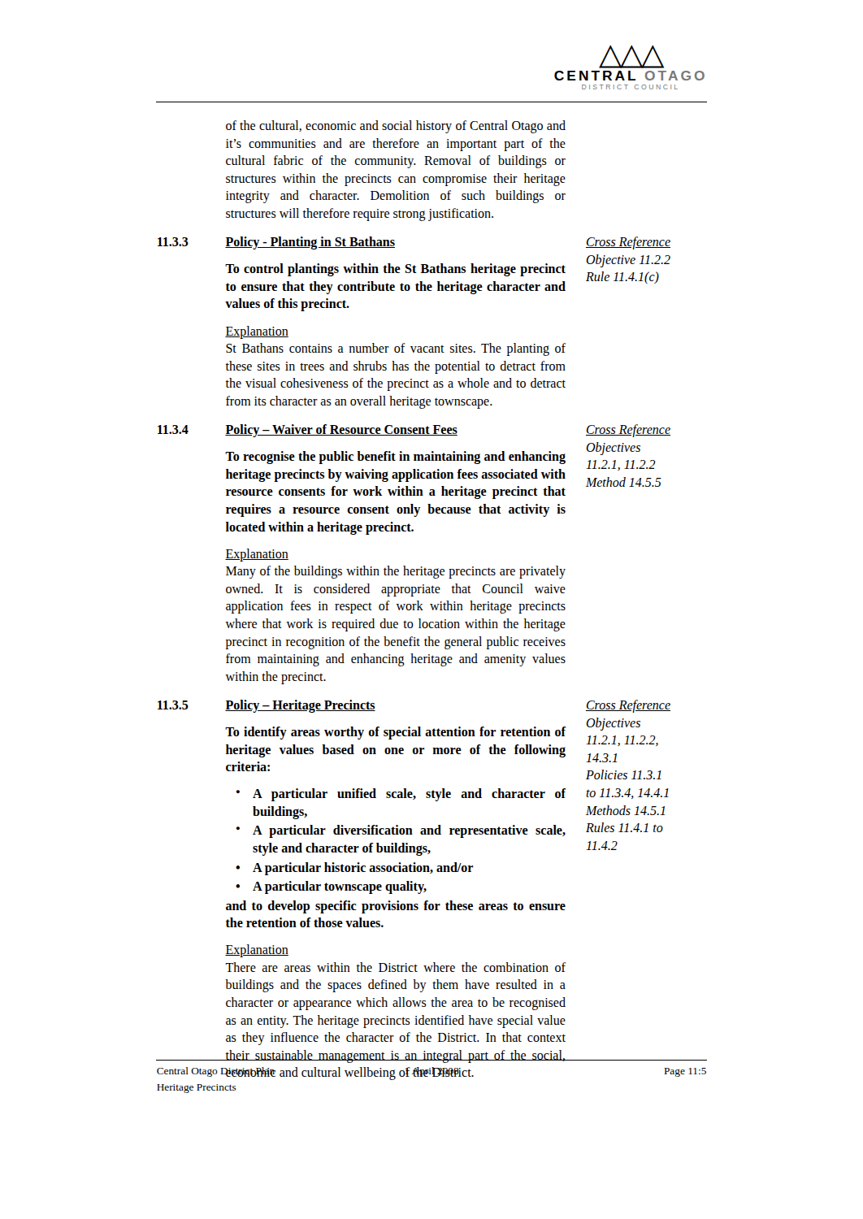△△△
CENTRAL OTAGO
DISTRICT COUNCIL
| | of the cultural, economic and social history of Central Otago and it’s communities and are therefore an important part of the cultural fabric of the community. Removal of buildings or structures within the precincts can compromise their heritage integrity and character. Demolition of such buildings or structures will therefore require strong justification. | |
| 11.3.3 | Policy - Planting in St Bathans To control plantings within the St Bathans heritage precinct to ensure that they contribute to the heritage character and values of this precinct. Explanation St Bathans contains a number of vacant sites. The planting of these sites in trees and shrubs has the potential to detract from the visual cohesiveness of the precinct as a whole and to detract from its character as an overall heritage townscape. | Cross Reference Objective 11.2.2 Rule 11.4.1(c) |
| 11.3.4 | Policy – Waiver of Resource Consent Fees To recognise the public benefit in maintaining and enhancing heritage precincts by waiving application fees associated with resource consents for work within a heritage precinct that requires a resource consent only because that activity is located within a heritage precinct. Explanation Many of the buildings within the heritage precincts are privately owned. It is considered appropriate that Council waive application fees in respect of work within heritage precincts where that work is required due to location within the heritage precinct in recognition of the benefit the general public receives from maintaining and enhancing heritage and amenity values within the precinct. | Cross Reference Objectives 11.2.1, 11.2.2 Method 14.5.5 |
| 11.3.5 | Policy – Heritage Precincts To identify areas worthy of special attention for retention of heritage values based on one or more of the following criteria: A particular unified scale, style and character of buildings, A particular diversification and representative scale, style and character of buildings, A particular historic association, and/or A particular townscape quality, and to develop specific provisions for these areas to ensure the retention of those values. Explanation There are areas within the District where the combination of buildings and the spaces defined by them have resulted in a character or appearance which allows the area to be recognised as an entity. The heritage precincts identified have special value as they influence the character of the District. In that context their sustainable management is an integral part of the social, economic and cultural wellbeing of the District. | Cross Reference Objectives 11.2.1, 11.2.2, 14.3.1 Policies 11.3.1 to 11.3.4, 14.4.1 Methods 14.5.1 Rules 11.4.1 to 11.4.2 |
| Central Otago District Plan | 1 April 2008 | Page 11:5 |
| Heritage Precincts | | |